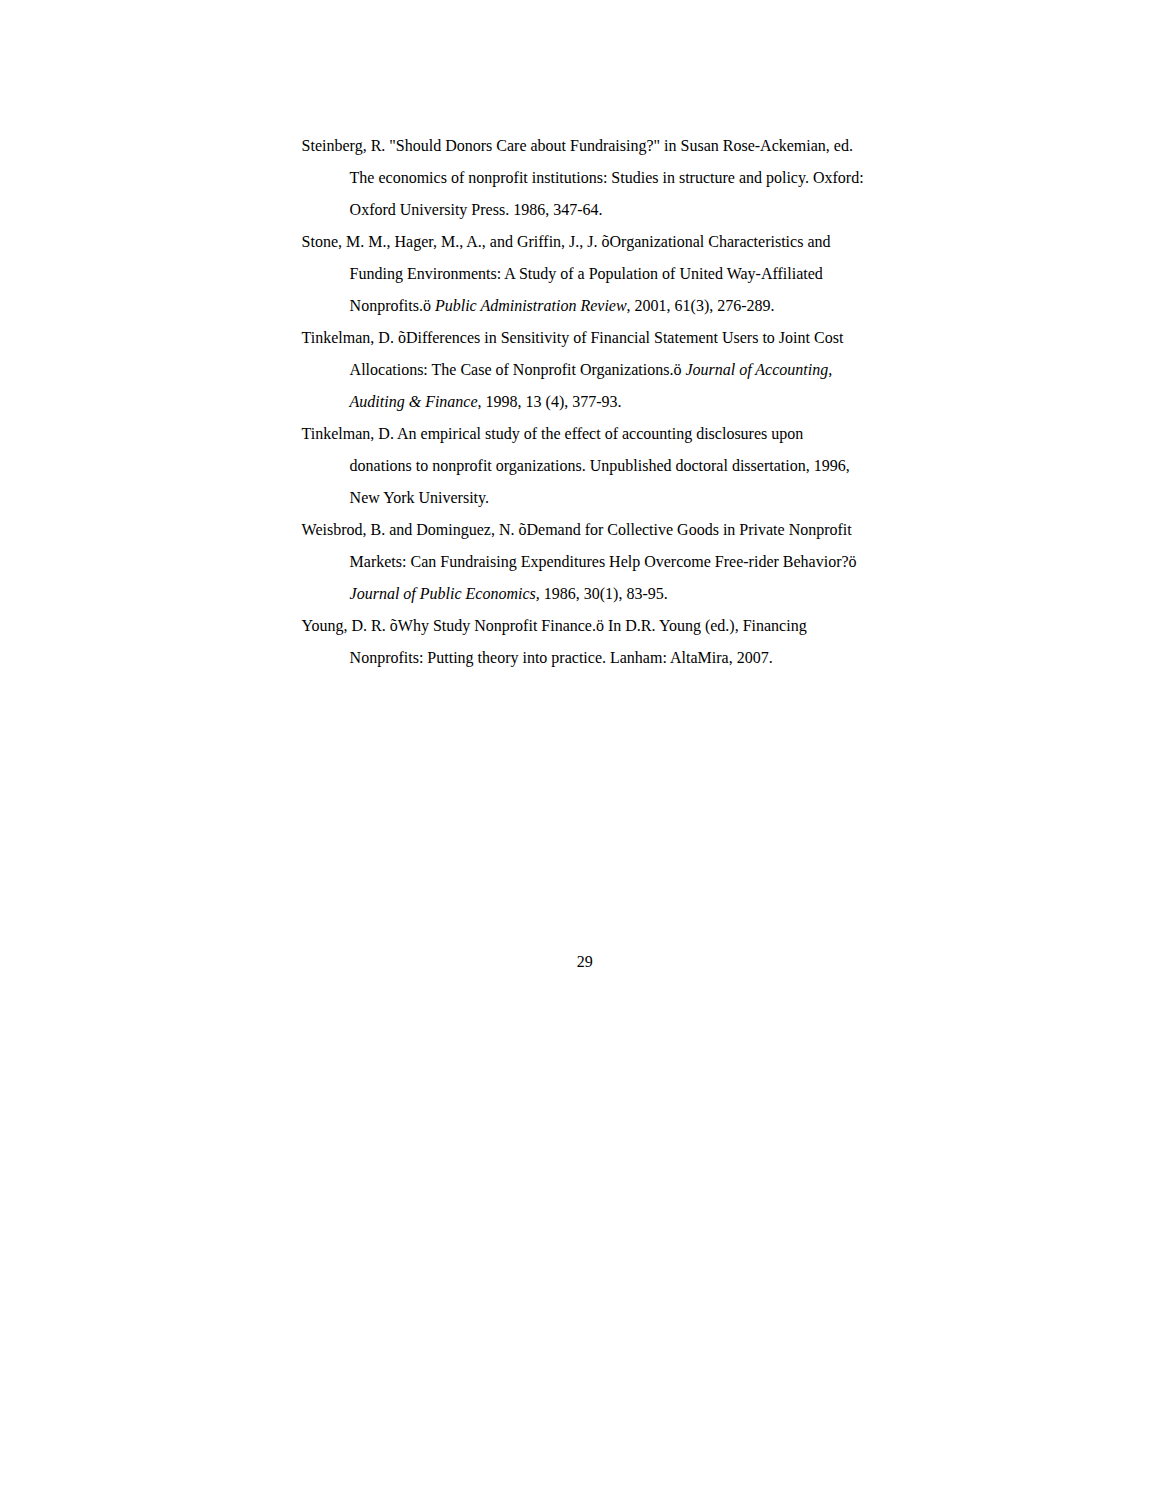Steinberg, R. "Should Donors Care about Fundraising?" in Susan Rose-Ackemian, ed. The economics of nonprofit institutions: Studies in structure and policy. Oxford: Oxford University Press. 1986, 347-64.
Stone, M. M., Hager, M., A., and Griffin, J., J. õOrganizational Characteristics and Funding Environments: A Study of a Population of United Way-Affiliated Nonprofits.ö Public Administration Review, 2001, 61(3), 276-289.
Tinkelman, D. õDifferences in Sensitivity of Financial Statement Users to Joint Cost Allocations: The Case of Nonprofit Organizations.ö Journal of Accounting, Auditing & Finance, 1998, 13 (4), 377-93.
Tinkelman, D. An empirical study of the effect of accounting disclosures upon donations to nonprofit organizations. Unpublished doctoral dissertation, 1996, New York University.
Weisbrod, B. and Dominguez, N. õDemand for Collective Goods in Private Nonprofit Markets: Can Fundraising Expenditures Help Overcome Free-rider Behavior?ö Journal of Public Economics, 1986, 30(1), 83-95.
Young, D. R. õWhy Study Nonprofit Finance.ö In D.R. Young (ed.), Financing Nonprofits: Putting theory into practice. Lanham: AltaMira, 2007.
29